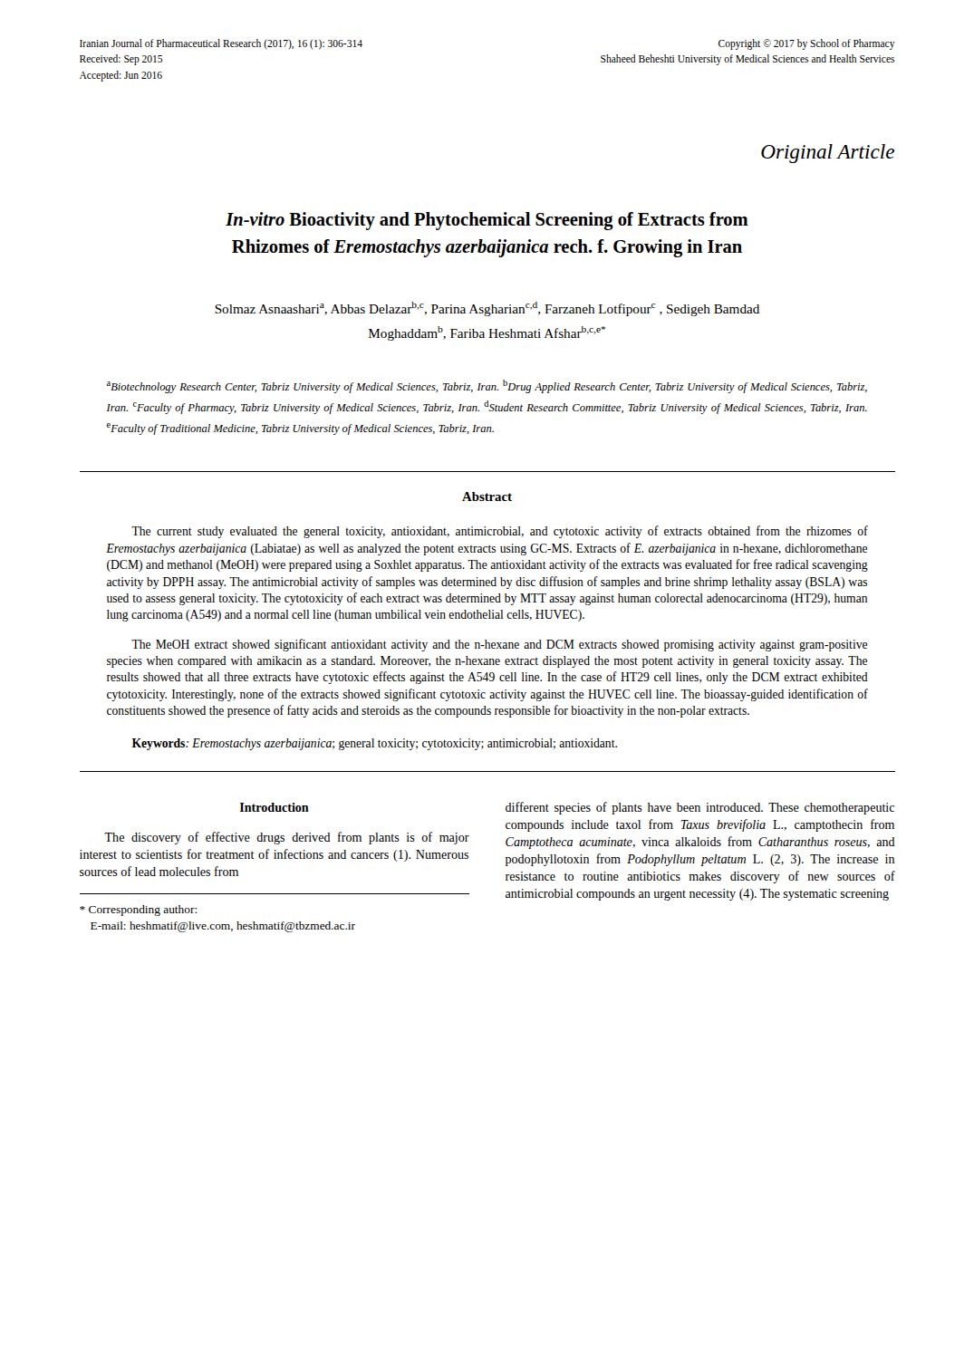Iranian Journal of Pharmaceutical Research (2017), 16 (1): 306-314
Received: Sep 2015
Accepted: Jun 2016
Copyright © 2017 by School of Pharmacy
Shaheed Beheshti University of Medical Sciences and Health Services
Original Article
In-vitro Bioactivity and Phytochemical Screening of Extracts from
Rhizomes of Eremostachys azerbaijanica rech. f. Growing in Iran
Solmaz Asnaasharia, Abbas Delazarb,c, Parina Asgharianc,d, Farzaneh Lotfipourc , Sedigeh Bamdad
Moghaddamb, Fariba Heshmati Afsharb,c,e*
aBiotechnology Research Center, Tabriz University of Medical Sciences, Tabriz, Iran. bDrug Applied Research Center, Tabriz University of Medical Sciences, Tabriz, Iran. cFaculty of Pharmacy, Tabriz University of Medical Sciences, Tabriz, Iran. dStudent Research Committee, Tabriz University of Medical Sciences, Tabriz, Iran. eFaculty of Traditional Medicine, Tabriz University of Medical Sciences, Tabriz, Iran.
Abstract
The current study evaluated the general toxicity, antioxidant, antimicrobial, and cytotoxic activity of extracts obtained from the rhizomes of Eremostachys azerbaijanica (Labiatae) as well as analyzed the potent extracts using GC-MS. Extracts of E. azerbaijanica in n-hexane, dichloromethane (DCM) and methanol (MeOH) were prepared using a Soxhlet apparatus. The antioxidant activity of the extracts was evaluated for free radical scavenging activity by DPPH assay. The antimicrobial activity of samples was determined by disc diffusion of samples and brine shrimp lethality assay (BSLA) was used to assess general toxicity. The cytotoxicity of each extract was determined by MTT assay against human colorectal adenocarcinoma (HT29), human lung carcinoma (A549) and a normal cell line (human umbilical vein endothelial cells, HUVEC).
The MeOH extract showed significant antioxidant activity and the n-hexane and DCM extracts showed promising activity against gram-positive species when compared with amikacin as a standard. Moreover, the n-hexane extract displayed the most potent activity in general toxicity assay. The results showed that all three extracts have cytotoxic effects against the A549 cell line. In the case of HT29 cell lines, only the DCM extract exhibited cytotoxicity. Interestingly, none of the extracts showed significant cytotoxic activity against the HUVEC cell line. The bioassay-guided identification of constituents showed the presence of fatty acids and steroids as the compounds responsible for bioactivity in the non-polar extracts.
Keywords: Eremostachys azerbaijanica; general toxicity; cytotoxicity; antimicrobial; antioxidant.
Introduction
The discovery of effective drugs derived from plants is of major interest to scientists for treatment of infections and cancers (1). Numerous sources of lead molecules from
* Corresponding author:
E-mail: heshmatif@live.com, heshmatif@tbzmed.ac.ir
different species of plants have been introduced. These chemotherapeutic compounds include taxol from Taxus brevifolia L., camptothecin from Camptotheca acuminate, vinca alkaloids from Catharanthus roseus, and podophyllotoxin from Podophyllum peltatum L. (2, 3). The increase in resistance to routine antibiotics makes discovery of new sources of antimicrobial compounds an urgent necessity (4). The systematic screening